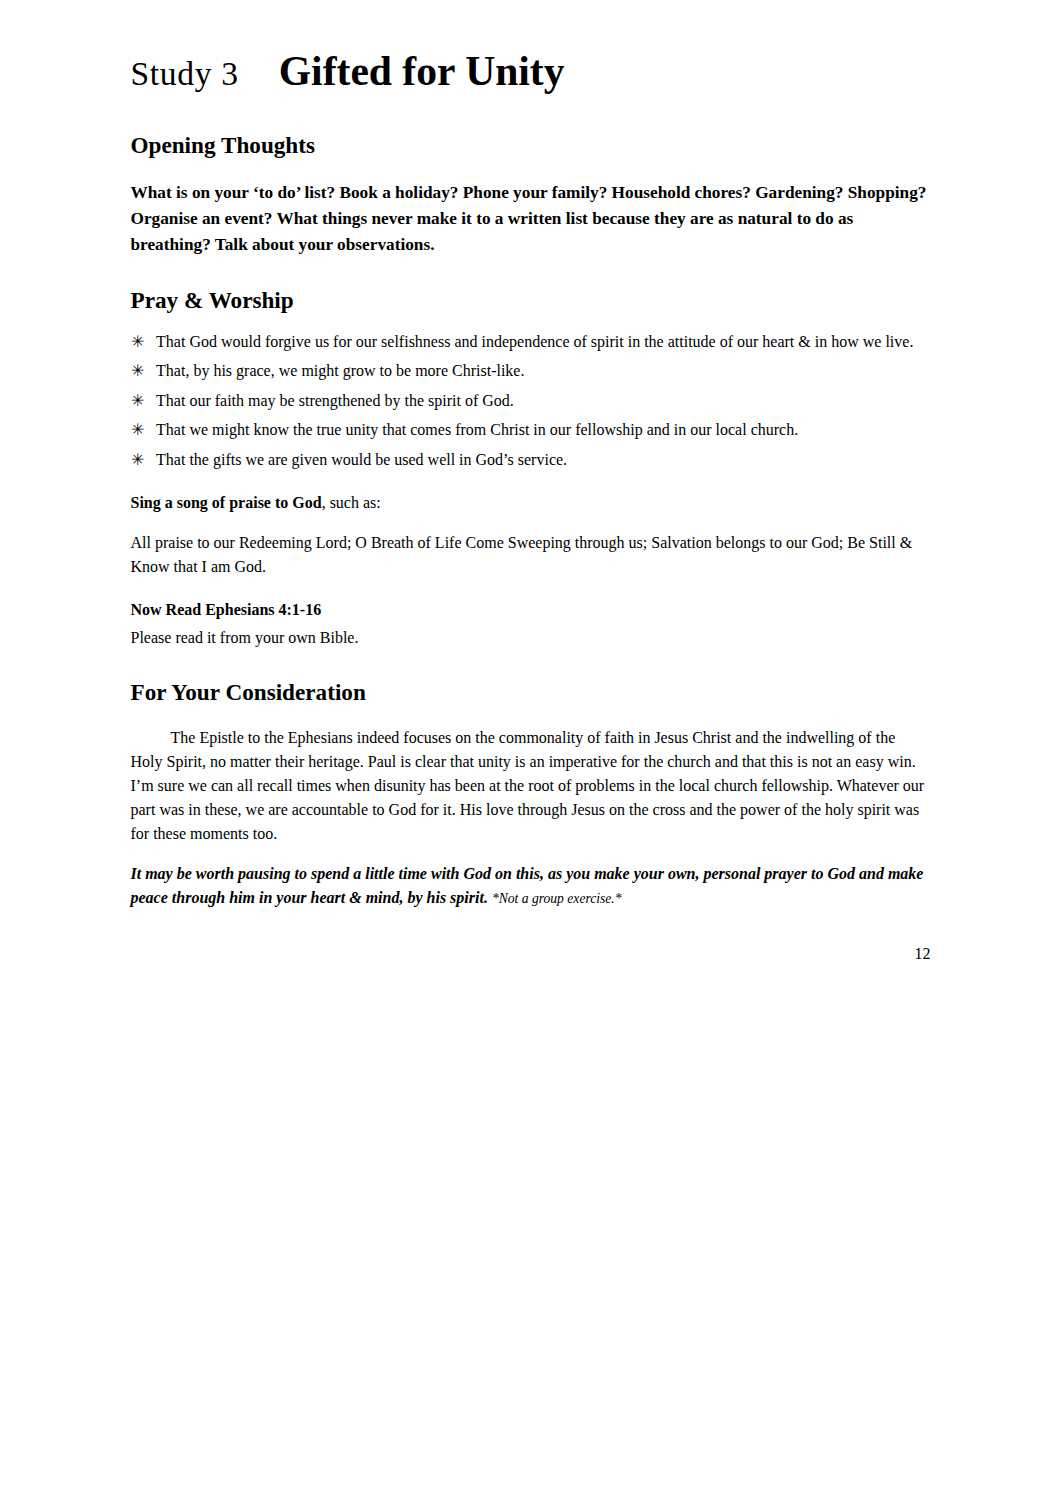Study 3
Gifted for Unity
Opening Thoughts
What is on your ‘to do’ list? Book a holiday? Phone your family? Household chores? Gardening? Shopping? Organise an event? What things never make it to a written list because they are as natural to do as breathing? Talk about your observations.
Pray & Worship
That God would forgive us for our selfishness and independence of spirit in the attitude of our heart & in how we live.
That, by his grace, we might grow to be more Christ-like.
That our faith may be strengthened by the spirit of God.
That we might know the true unity that comes from Christ in our fellowship and in our local church.
That the gifts we are given would be used well in God’s service.
Sing a song of praise to God, such as:
All praise to our Redeeming Lord; O Breath of Life Come Sweeping through us; Salvation belongs to our God; Be Still & Know that I am God.
Now Read Ephesians 4:1-16
Please read it from your own Bible.
For Your Consideration
The Epistle to the Ephesians indeed focuses on the commonality of faith in Jesus Christ and the indwelling of the Holy Spirit, no matter their heritage. Paul is clear that unity is an imperative for the church and that this is not an easy win. I’m sure we can all recall times when disunity has been at the root of problems in the local church fellowship. Whatever our part was in these, we are accountable to God for it. His love through Jesus on the cross and the power of the holy spirit was for these moments too.
It may be worth pausing to spend a little time with God on this, as you make your own, personal prayer to God and make peace through him in your heart & mind, by his spirit. *Not a group exercise.*
12